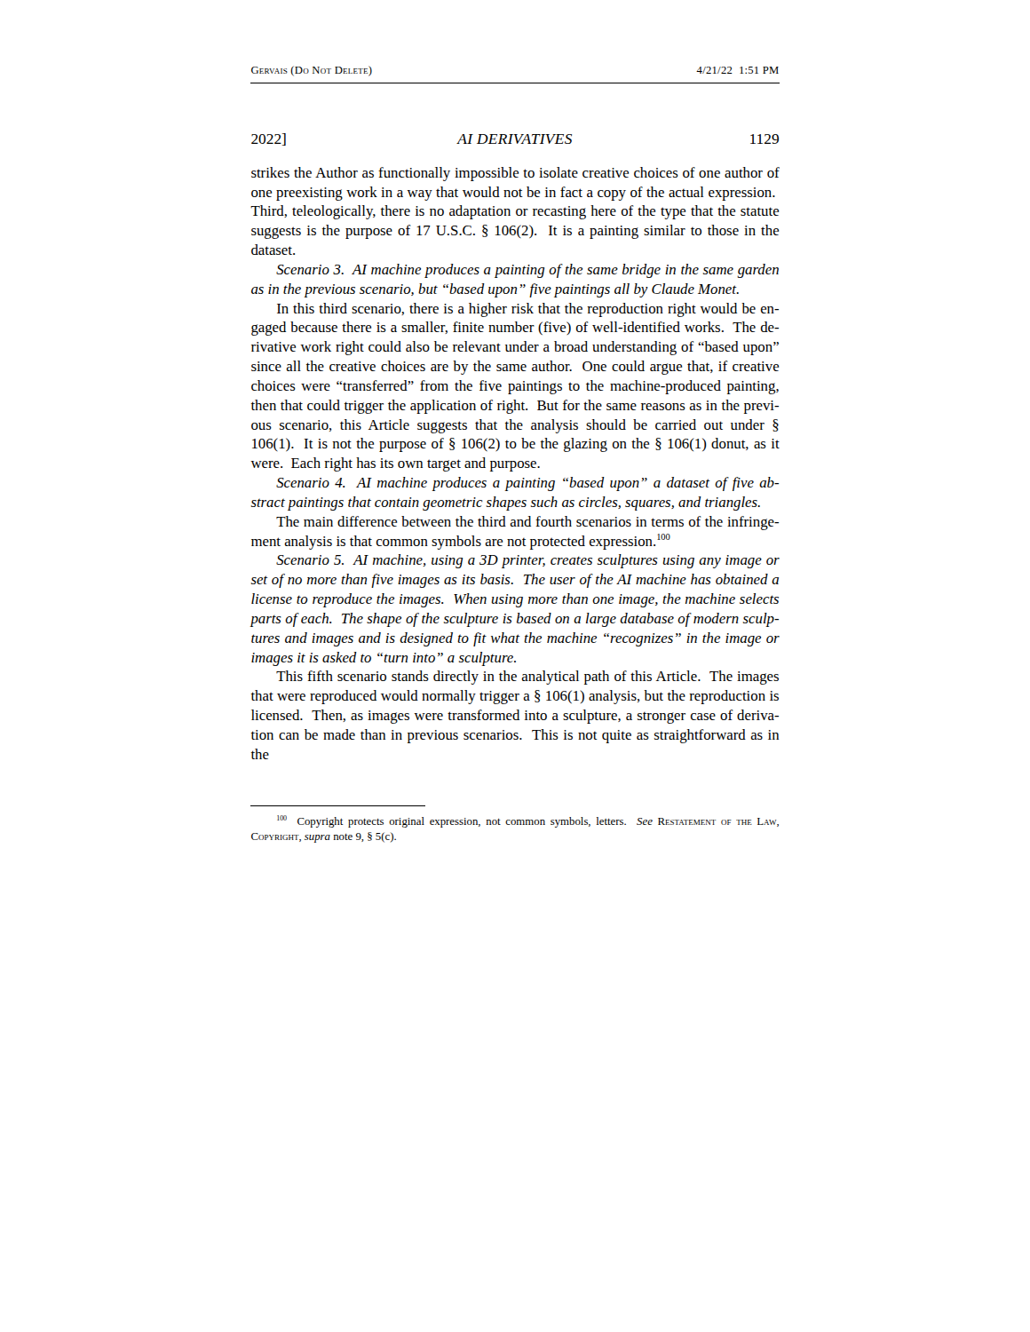Gervais (Do Not Delete) 4/21/22 1:51 PM
2022] AI DERIVATIVES 1129
strikes the Author as functionally impossible to isolate creative choices of one author of one preexisting work in a way that would not be in fact a copy of the actual expression. Third, teleologically, there is no adaptation or recasting here of the type that the statute suggests is the purpose of 17 U.S.C. § 106(2). It is a painting similar to those in the dataset.
Scenario 3. AI machine produces a painting of the same bridge in the same garden as in the previous scenario, but “based upon” five paintings all by Claude Monet.
In this third scenario, there is a higher risk that the reproduction right would be engaged because there is a smaller, finite number (five) of well-identified works. The derivative work right could also be relevant under a broad understanding of “based upon” since all the creative choices are by the same author. One could argue that, if creative choices were “transferred” from the five paintings to the machine-produced painting, then that could trigger the application of right. But for the same reasons as in the previous scenario, this Article suggests that the analysis should be carried out under § 106(1). It is not the purpose of § 106(2) to be the glazing on the § 106(1) donut, as it were. Each right has its own target and purpose.
Scenario 4. AI machine produces a painting “based upon” a dataset of five abstract paintings that contain geometric shapes such as circles, squares, and triangles.
The main difference between the third and fourth scenarios in terms of the infringement analysis is that common symbols are not protected expression.100
Scenario 5. AI machine, using a 3D printer, creates sculptures using any image or set of no more than five images as its basis. The user of the AI machine has obtained a license to reproduce the images. When using more than one image, the machine selects parts of each. The shape of the sculpture is based on a large database of modern sculptures and images and is designed to fit what the machine “recognizes” in the image or images it is asked to “turn into” a sculpture.
This fifth scenario stands directly in the analytical path of this Article. The images that were reproduced would normally trigger a § 106(1) analysis, but the reproduction is licensed. Then, as images were transformed into a sculpture, a stronger case of derivation can be made than in previous scenarios. This is not quite as straightforward as in the
100 Copyright protects original expression, not common symbols, letters. See Restatement of the Law, Copyright, supra note 9, § 5(c).